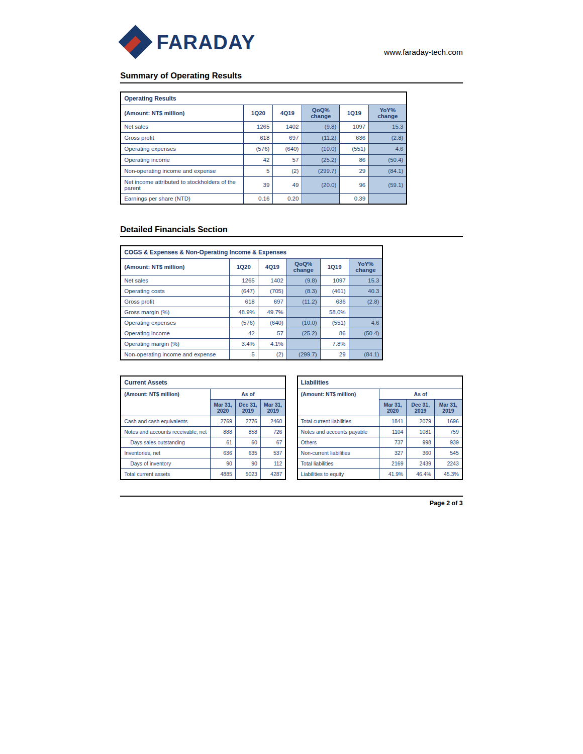FARADAY
www.faraday-tech.com
Summary of Operating Results
| Operating Results |
| (Amount: NT$ million) | 1Q20 | 4Q19 | QoQ% change | 1Q19 | YoY% change |
| Net sales | 1265 | 1402 | (9.8) | 1097 | 15.3 |
| Gross profit | 618 | 697 | (11.2) | 636 | (2.8) |
| Operating expenses | (576) | (640) | (10.0) | (551) | 4.6 |
| Operating income | 42 | 57 | (25.2) | 86 | (50.4) |
| Non-operating income and expense | 5 | (2) | (299.7) | 29 | (84.1) |
| Net income attributed to stockholders of the parent | 39 | 49 | (20.0) | 96 | (59.1) |
| Earnings per share (NTD) | 0.16 | 0.20 | | 0.39 | |
Detailed Financials Section
| COGS & Expenses & Non-Operating Income & Expenses |
| (Amount: NT$ million) | 1Q20 | 4Q19 | QoQ% change | 1Q19 | YoY% change |
| Net sales | 1265 | 1402 | (9.8) | 1097 | 15.3 |
| Operating costs | (647) | (705) | (8.3) | (461) | 40.3 |
| Gross profit | 618 | 697 | (11.2) | 636 | (2.8) |
| Gross margin (%) | 48.9% | 49.7% | | 58.0% | |
| Operating expenses | (576) | (640) | (10.0) | (551) | 4.6 |
| Operating income | 42 | 57 | (25.2) | 86 | (50.4) |
| Operating margin (%) | 3.4% | 4.1% | | 7.8% | |
| Non-operating income and expense | 5 | (2) | (299.7) | 29 | (84.1) |
| Current Assets |
| (Amount: NT$ million) | As of |
| Mar 31, 2020 | Dec 31, 2019 | Mar 31, 2019 |
| Cash and cash equivalents | 2769 | 2776 | 2460 |
| Notes and accounts receivable, net | 888 | 858 | 726 |
| Days sales outstanding | 61 | 60 | 67 |
| Inventories, net | 636 | 635 | 537 |
| Days of inventory | 90 | 90 | 112 |
| Total current assets | 4885 | 5023 | 4287 |
| Liabilities |
| (Amount: NT$ million) | As of |
| Mar 31, 2020 | Dec 31, 2019 | Mar 31, 2019 |
| Total current liabilities | 1841 | 2079 | 1696 |
| Notes and accounts payable | 1104 | 1081 | 759 |
| Others | 737 | 998 | 939 |
| Non-current liabilities | 327 | 360 | 545 |
| Total liabilities | 2169 | 2439 | 2243 |
| Liabilities to equity | 41.9% | 46.4% | 45.3% |
Page 2 of 3